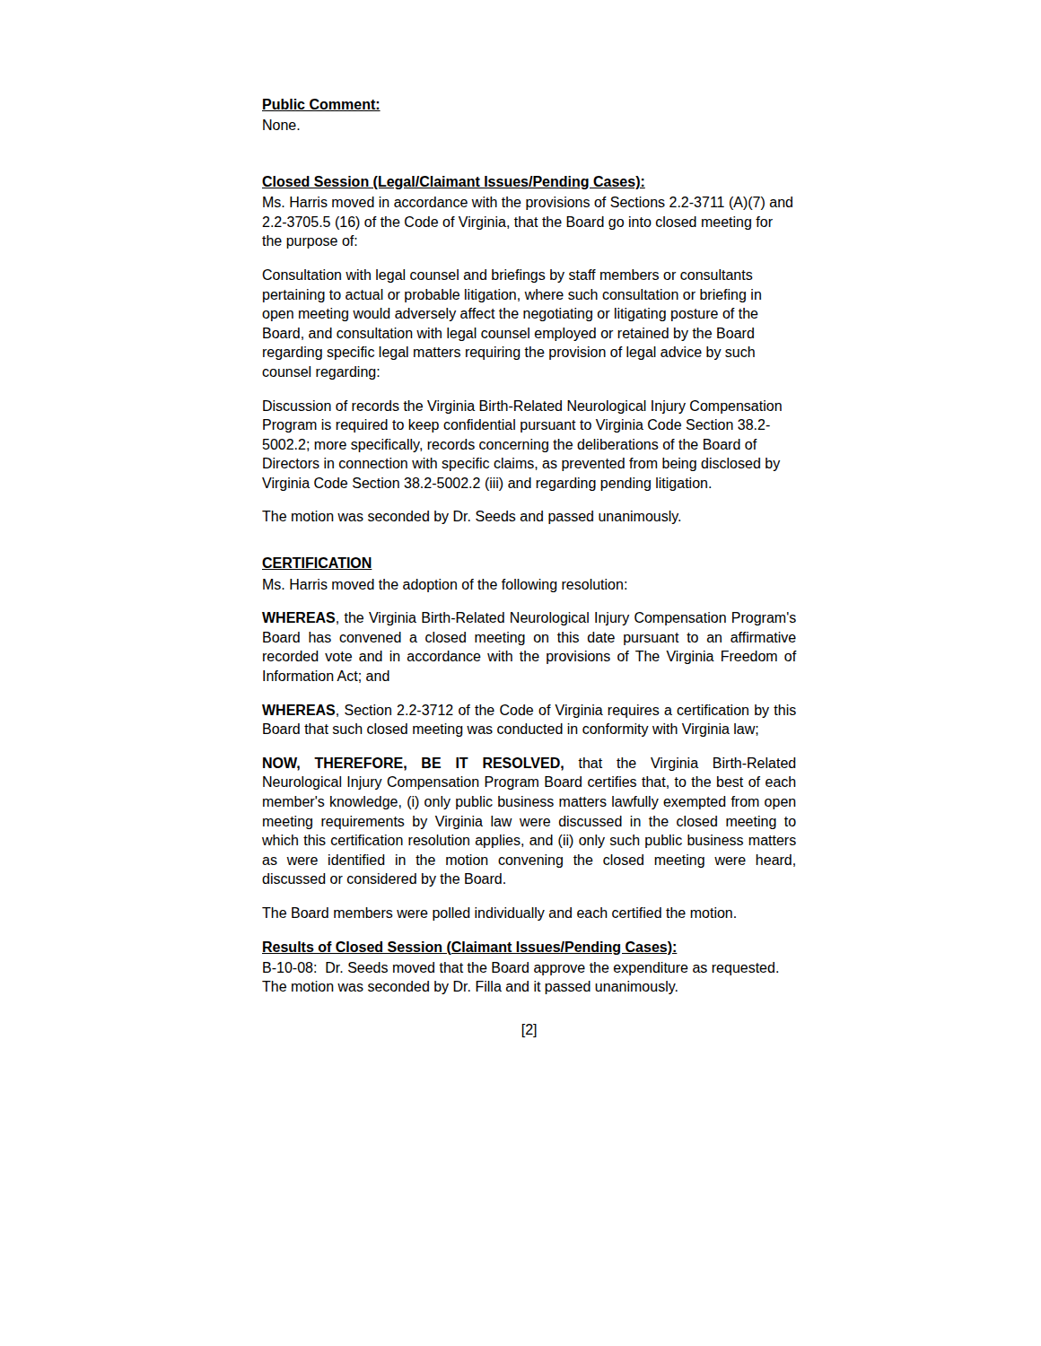Public Comment:
None.
Closed Session (Legal/Claimant Issues/Pending Cases):
Ms. Harris moved in accordance with the provisions of Sections 2.2-3711 (A)(7) and 2.2-3705.5 (16) of the Code of Virginia, that the Board go into closed meeting for the purpose of:
Consultation with legal counsel and briefings by staff members or consultants pertaining to actual or probable litigation, where such consultation or briefing in open meeting would adversely affect the negotiating or litigating posture of the Board, and consultation with legal counsel employed or retained by the Board regarding specific legal matters requiring the provision of legal advice by such counsel regarding:
Discussion of records the Virginia Birth-Related Neurological Injury Compensation Program is required to keep confidential pursuant to Virginia Code Section 38.2-5002.2; more specifically, records concerning the deliberations of the Board of Directors in connection with specific claims, as prevented from being disclosed by Virginia Code Section 38.2-5002.2 (iii) and regarding pending litigation.
The motion was seconded by Dr. Seeds and passed unanimously.
CERTIFICATION
Ms. Harris moved the adoption of the following resolution:
WHEREAS, the Virginia Birth-Related Neurological Injury Compensation Program's Board has convened a closed meeting on this date pursuant to an affirmative recorded vote and in accordance with the provisions of The Virginia Freedom of Information Act; and
WHEREAS, Section 2.2-3712 of the Code of Virginia requires a certification by this Board that such closed meeting was conducted in conformity with Virginia law;
NOW, THEREFORE, BE IT RESOLVED, that the Virginia Birth-Related Neurological Injury Compensation Program Board certifies that, to the best of each member's knowledge, (i) only public business matters lawfully exempted from open meeting requirements by Virginia law were discussed in the closed meeting to which this certification resolution applies, and (ii) only such public business matters as were identified in the motion convening the closed meeting were heard, discussed or considered by the Board.
The Board members were polled individually and each certified the motion.
Results of Closed Session (Claimant Issues/Pending Cases):
B-10-08: Dr. Seeds moved that the Board approve the expenditure as requested. The motion was seconded by Dr. Filla and it passed unanimously.
[2]